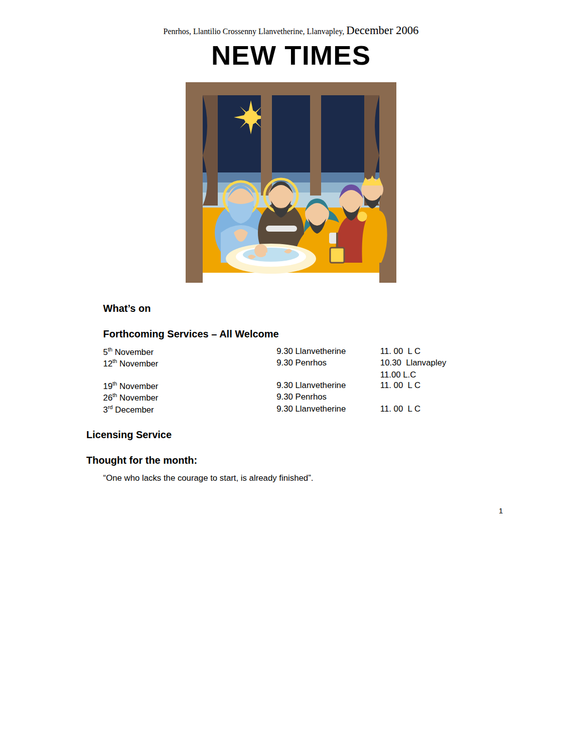Penrhos, Llantilio Crossenny Llanvetherine, Llanvapley, December 2006
NEW TIMES
What’s on
Forthcoming Services – All Welcome
| 5 th November | 9.30 Llanvetherine | 11. 00 L C |
| 12 th November | 9.30 Penrhos | 10.30 Llanvapley |
| | | 11.00 L.C |
| 19 th November | 9.30 Llanvetherine | 11. 00 L C |
| 26 th November | 9.30 Penrhos | |
| 3 rd December | 9.30 Llanvetherine | 11. 00 L C |
Licensing Service
Thought for the month:
“One who lacks the courage to start, is already finished”.
1